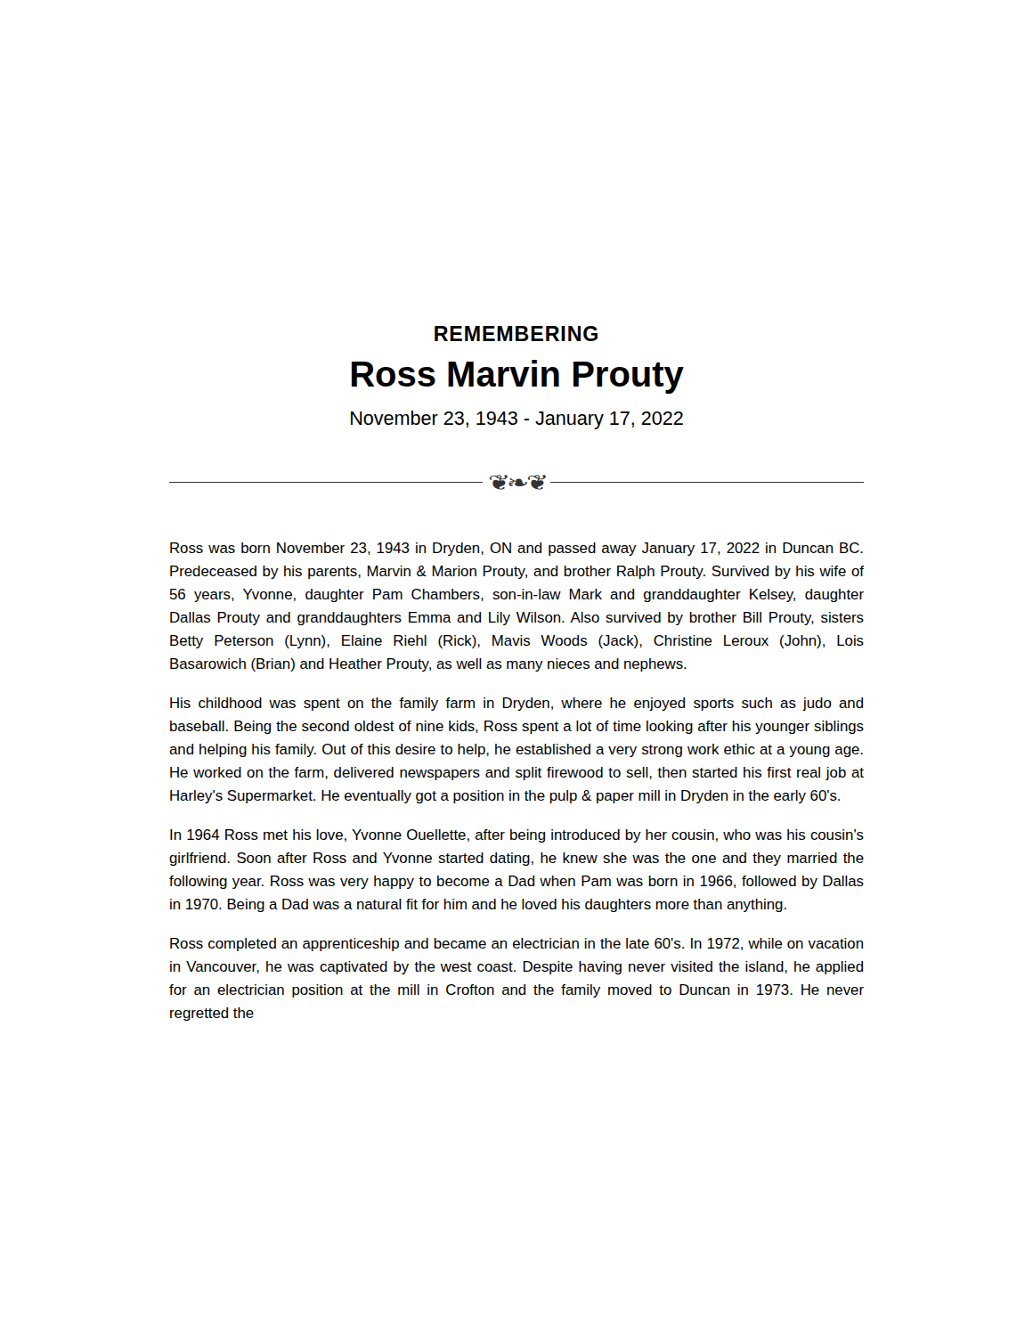REMEMBERING
Ross Marvin Prouty
November 23, 1943 - January 17, 2022
❦❧❦
Ross was born November 23, 1943 in Dryden, ON and passed away January 17, 2022 in Duncan BC. Predeceased by his parents, Marvin & Marion Prouty, and brother Ralph Prouty. Survived by his wife of 56 years, Yvonne, daughter Pam Chambers, son-in-law Mark and granddaughter Kelsey, daughter Dallas Prouty and granddaughters Emma and Lily Wilson. Also survived by brother Bill Prouty, sisters Betty Peterson (Lynn), Elaine Riehl (Rick), Mavis Woods (Jack), Christine Leroux (John), Lois Basarowich (Brian) and Heather Prouty, as well as many nieces and nephews.
His childhood was spent on the family farm in Dryden, where he enjoyed sports such as judo and baseball. Being the second oldest of nine kids, Ross spent a lot of time looking after his younger siblings and helping his family. Out of this desire to help, he established a very strong work ethic at a young age. He worked on the farm, delivered newspapers and split firewood to sell, then started his first real job at Harley's Supermarket. He eventually got a position in the pulp & paper mill in Dryden in the early 60's.
In 1964 Ross met his love, Yvonne Ouellette, after being introduced by her cousin, who was his cousin's girlfriend. Soon after Ross and Yvonne started dating, he knew she was the one and they married the following year. Ross was very happy to become a Dad when Pam was born in 1966, followed by Dallas in 1970. Being a Dad was a natural fit for him and he loved his daughters more than anything.
Ross completed an apprenticeship and became an electrician in the late 60's. In 1972, while on vacation in Vancouver, he was captivated by the west coast. Despite having never visited the island, he applied for an electrician position at the mill in Crofton and the family moved to Duncan in 1973. He never regretted the